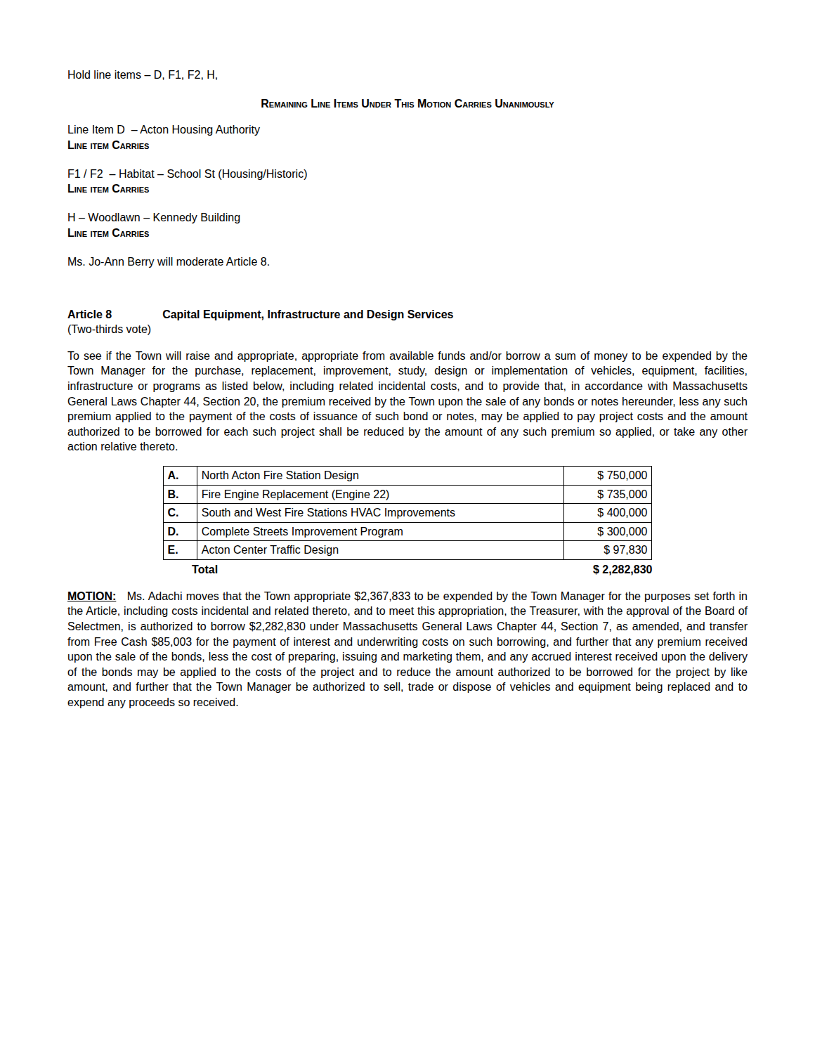Hold line items – D, F1, F2, H,
Remaining Line Items Under This Motion Carries Unanimously
Line Item D – Acton Housing Authority
Line item Carries
F1 / F2 – Habitat – School St (Housing/Historic)
Line item Carries
H – Woodlawn – Kennedy Building
Line item Carries
Ms. Jo-Ann Berry will moderate Article 8.
Article 8Capital Equipment, Infrastructure and Design Services
(Two-thirds vote)
To see if the Town will raise and appropriate, appropriate from available funds and/or borrow a sum of money to be expended by the Town Manager for the purchase, replacement, improvement, study, design or implementation of vehicles, equipment, facilities, infrastructure or programs as listed below, including related incidental costs, and to provide that, in accordance with Massachusetts General Laws Chapter 44, Section 20, the premium received by the Town upon the sale of any bonds or notes hereunder, less any such premium applied to the payment of the costs of issuance of such bond or notes, may be applied to pay project costs and the amount authorized to be borrowed for each such project shall be reduced by the amount of any such premium so applied, or take any other action relative thereto.
| A. | North Acton Fire Station Design | $ 750,000 |
| B. | Fire Engine Replacement (Engine 22) | $ 735,000 |
| C. | South and West Fire Stations HVAC Improvements | $ 400,000 |
| D. | Complete Streets Improvement Program | $ 300,000 |
| E. | Acton Center Traffic Design | $ 97,830 |
Total $ 2,282,830
MOTION: Ms. Adachi moves that the Town appropriate $2,367,833 to be expended by the Town Manager for the purposes set forth in the Article, including costs incidental and related thereto, and to meet this appropriation, the Treasurer, with the approval of the Board of Selectmen, is authorized to borrow $2,282,830 under Massachusetts General Laws Chapter 44, Section 7, as amended, and transfer from Free Cash $85,003 for the payment of interest and underwriting costs on such borrowing, and further that any premium received upon the sale of the bonds, less the cost of preparing, issuing and marketing them, and any accrued interest received upon the delivery of the bonds may be applied to the costs of the project and to reduce the amount authorized to be borrowed for the project by like amount, and further that the Town Manager be authorized to sell, trade or dispose of vehicles and equipment being replaced and to expend any proceeds so received.